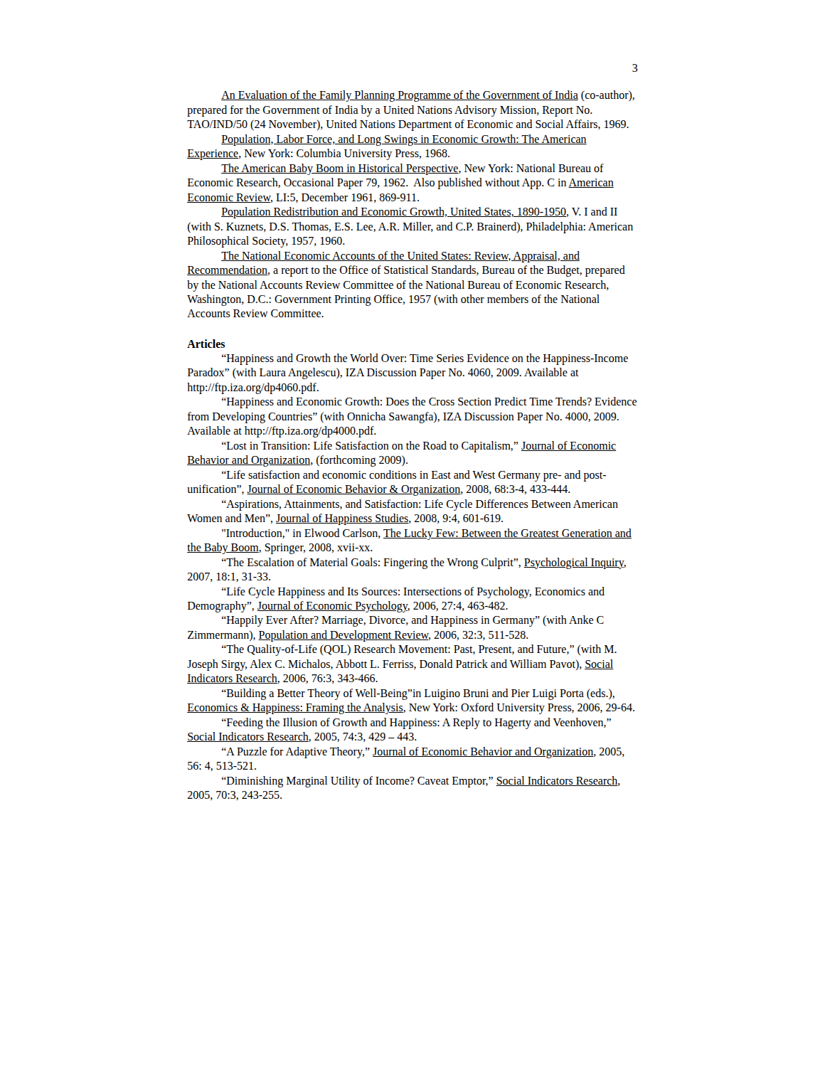3
An Evaluation of the Family Planning Programme of the Government of India (co-author), prepared for the Government of India by a United Nations Advisory Mission, Report No. TAO/IND/50 (24 November), United Nations Department of Economic and Social Affairs, 1969.
Population, Labor Force, and Long Swings in Economic Growth: The American Experience, New York: Columbia University Press, 1968.
The American Baby Boom in Historical Perspective, New York: National Bureau of Economic Research, Occasional Paper 79, 1962. Also published without App. C in American Economic Review, LI:5, December 1961, 869-911.
Population Redistribution and Economic Growth, United States, 1890-1950, V. I and II (with S. Kuznets, D.S. Thomas, E.S. Lee, A.R. Miller, and C.P. Brainerd), Philadelphia: American Philosophical Society, 1957, 1960.
The National Economic Accounts of the United States: Review, Appraisal, and Recommendation, a report to the Office of Statistical Standards, Bureau of the Budget, prepared by the National Accounts Review Committee of the National Bureau of Economic Research, Washington, D.C.: Government Printing Office, 1957 (with other members of the National Accounts Review Committee.
Articles
“Happiness and Growth the World Over: Time Series Evidence on the Happiness-Income Paradox” (with Laura Angelescu), IZA Discussion Paper No. 4060, 2009. Available at http://ftp.iza.org/dp4060.pdf.
“Happiness and Economic Growth: Does the Cross Section Predict Time Trends? Evidence from Developing Countries” (with Onnicha Sawangfa), IZA Discussion Paper No. 4000, 2009. Available at http://ftp.iza.org/dp4000.pdf.
“Lost in Transition: Life Satisfaction on the Road to Capitalism,” Journal of Economic Behavior and Organization, (forthcoming 2009).
“Life satisfaction and economic conditions in East and West Germany pre- and post-unification”, Journal of Economic Behavior & Organization, 2008, 68:3-4, 433-444.
“Aspirations, Attainments, and Satisfaction: Life Cycle Differences Between American Women and Men”, Journal of Happiness Studies, 2008, 9:4, 601-619.
"Introduction," in Elwood Carlson, The Lucky Few: Between the Greatest Generation and the Baby Boom, Springer, 2008, xvii-xx.
“The Escalation of Material Goals: Fingering the Wrong Culprit”, Psychological Inquiry, 2007, 18:1, 31-33.
“Life Cycle Happiness and Its Sources: Intersections of Psychology, Economics and Demography”, Journal of Economic Psychology, 2006, 27:4, 463-482.
“Happily Ever After? Marriage, Divorce, and Happiness in Germany” (with Anke C Zimmermann), Population and Development Review, 2006, 32:3, 511-528.
“The Quality-of-Life (QOL) Research Movement: Past, Present, and Future,” (with M. Joseph Sirgy, Alex C. Michalos, Abbott L. Ferriss, Donald Patrick and William Pavot), Social Indicators Research, 2006, 76:3, 343-466.
“Building a Better Theory of Well-Being”in Luigino Bruni and Pier Luigi Porta (eds.), Economics & Happiness: Framing the Analysis, New York: Oxford University Press, 2006, 29-64.
“Feeding the Illusion of Growth and Happiness: A Reply to Hagerty and Veenhoven,” Social Indicators Research, 2005, 74:3, 429 – 443.
“A Puzzle for Adaptive Theory,” Journal of Economic Behavior and Organization, 2005, 56: 4, 513-521.
“Diminishing Marginal Utility of Income? Caveat Emptor,” Social Indicators Research, 2005, 70:3, 243-255.